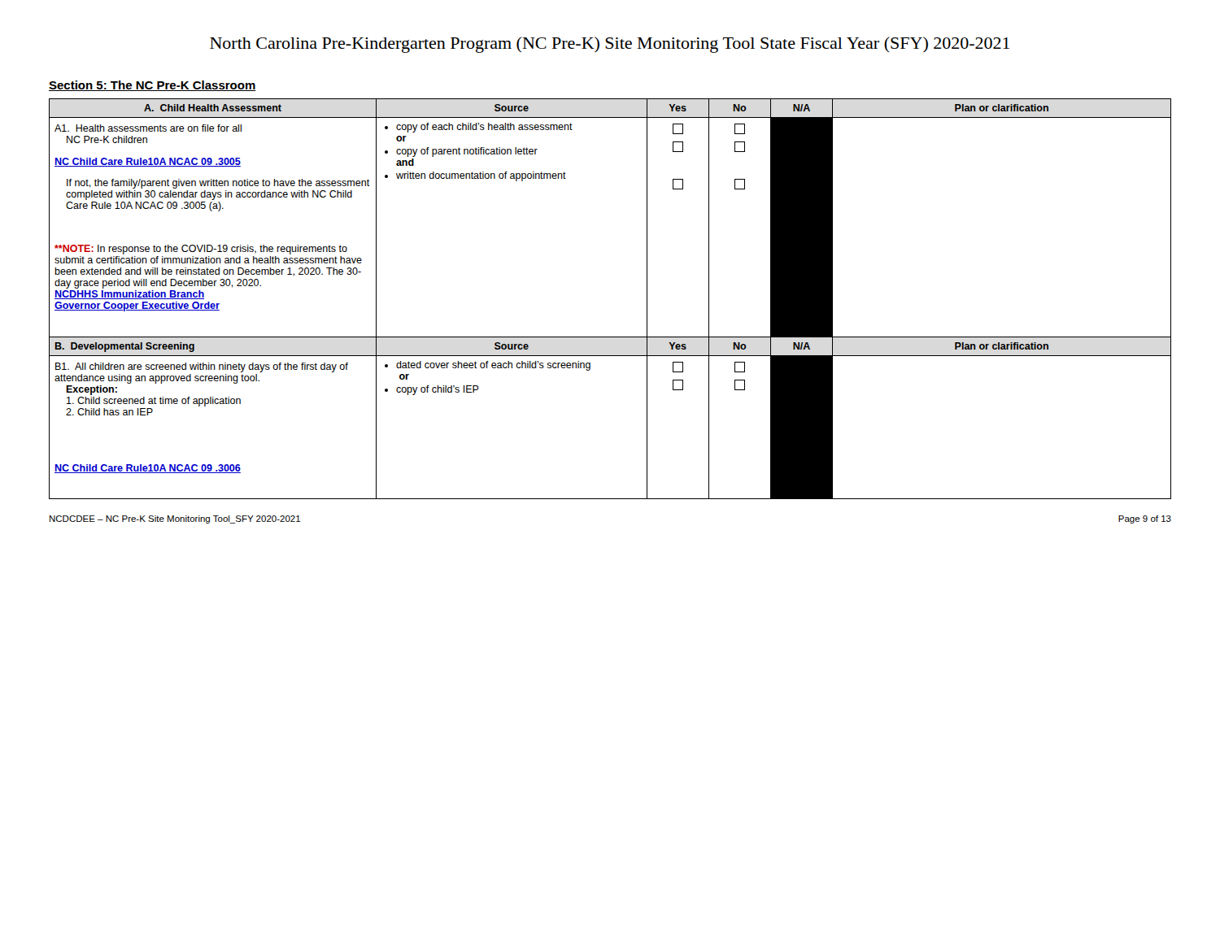North Carolina Pre-Kindergarten Program (NC Pre-K) Site Monitoring Tool State Fiscal Year (SFY) 2020-2021
Section 5: The NC Pre-K Classroom
| A. Child Health Assessment | Source | Yes | No | N/A | Plan or clarification |
| --- | --- | --- | --- | --- | --- |
| A1. Health assessments are on file for all NC Pre-K children NC Child Care Rule10A NCAC 09 .3005 If not, the family/parent given written notice to have the assessment completed within 30 calendar days in accordance with NC Child Care Rule 10A NCAC 09 .3005 (a). **NOTE: In response to the COVID-19 crisis, the requirements to submit a certification of immunization and a health assessment have been extended and will be reinstated on December 1, 2020. The 30-day grace period will end December 30, 2020. NCDHHS Immunization Branch Governor Cooper Executive Order | copy of each child’s health assessment or copy of parent notification letter and written documentation of appointment | | | | |
| B. Developmental Screening | Source | Yes | No | N/A | Plan or clarification |
| B1. All children are screened within ninety days of the first day of attendance using an approved screening tool. Exception: 1. Child screened at time of application 2. Child has an IEP NC Child Care Rule10A NCAC 09 .3006 | dated cover sheet of each child’s screening or copy of child’s IEP | | | | |
NCDCDEE – NC Pre-K Site Monitoring Tool_SFY 2020-2021 Page 9 of 13